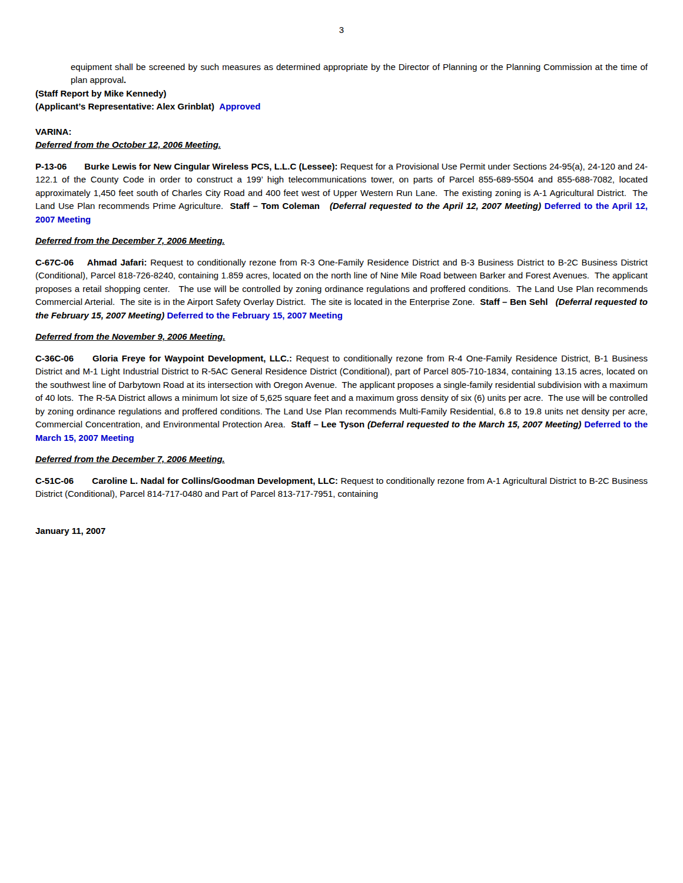3
equipment shall be screened by such measures as determined appropriate by the Director of Planning or the Planning Commission at the time of plan approval.
(Staff Report by Mike Kennedy)
(Applicant’s Representative: Alex Grinblat) Approved
VARINA:
Deferred from the October 12, 2006 Meeting.
P-13-06 Burke Lewis for New Cingular Wireless PCS, L.L.C (Lessee): Request for a Provisional Use Permit under Sections 24-95(a), 24-120 and 24-122.1 of the County Code in order to construct a 199’ high telecommunications tower, on parts of Parcel 855-689-5504 and 855-688-7082, located approximately 1,450 feet south of Charles City Road and 400 feet west of Upper Western Run Lane. The existing zoning is A-1 Agricultural District. The Land Use Plan recommends Prime Agriculture. Staff – Tom Coleman (Deferral requested to the April 12, 2007 Meeting) Deferred to the April 12, 2007 Meeting
Deferred from the December 7, 2006 Meeting.
C-67C-06 Ahmad Jafari: Request to conditionally rezone from R-3 One-Family Residence District and B-3 Business District to B-2C Business District (Conditional), Parcel 818-726-8240, containing 1.859 acres, located on the north line of Nine Mile Road between Barker and Forest Avenues. The applicant proposes a retail shopping center. The use will be controlled by zoning ordinance regulations and proffered conditions. The Land Use Plan recommends Commercial Arterial. The site is in the Airport Safety Overlay District. The site is located in the Enterprise Zone. Staff – Ben Sehl (Deferral requested to the February 15, 2007 Meeting) Deferred to the February 15, 2007 Meeting
Deferred from the November 9, 2006 Meeting.
C-36C-06 Gloria Freye for Waypoint Development, LLC.: Request to conditionally rezone from R-4 One-Family Residence District, B-1 Business District and M-1 Light Industrial District to R-5AC General Residence District (Conditional), part of Parcel 805-710-1834, containing 13.15 acres, located on the southwest line of Darbytown Road at its intersection with Oregon Avenue. The applicant proposes a single-family residential subdivision with a maximum of 40 lots. The R-5A District allows a minimum lot size of 5,625 square feet and a maximum gross density of six (6) units per acre. The use will be controlled by zoning ordinance regulations and proffered conditions. The Land Use Plan recommends Multi-Family Residential, 6.8 to 19.8 units net density per acre, Commercial Concentration, and Environmental Protection Area. Staff – Lee Tyson (Deferral requested to the March 15, 2007 Meeting) Deferred to the March 15, 2007 Meeting
Deferred from the December 7, 2006 Meeting.
C-51C-06 Caroline L. Nadal for Collins/Goodman Development, LLC: Request to conditionally rezone from A-1 Agricultural District to B-2C Business District (Conditional), Parcel 814-717-0480 and Part of Parcel 813-717-7951, containing
January 11, 2007